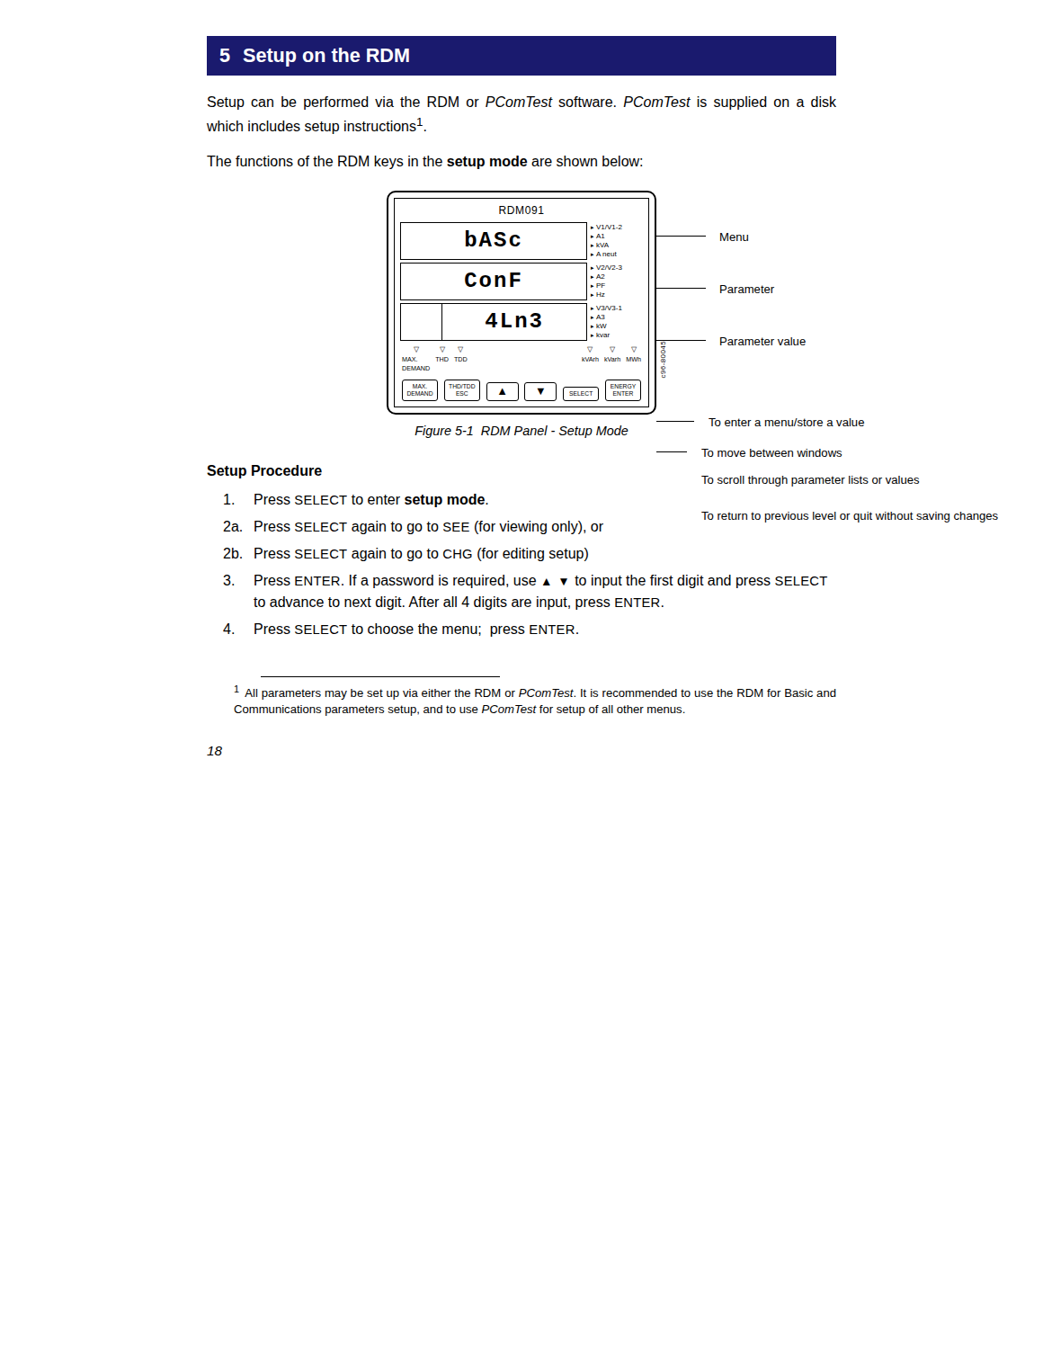5 Setup on the RDM
Setup can be performed via the RDM or PComTest software. PComTest is supplied on a disk which includes setup instructions1.
The functions of the RDM keys in the setup mode are shown below:
RDM091
bASc
V1/V1-2 A1 kVA A neut
ConF
V2/V2-3 A2 PF Hz
4Ln3
V3/V3-1 A3 kW kvar
MAX.
DEMAND THD TDD
kVArh kVarh MWh
MAX.
DEMAND
THD/TDD
ESC
▲
▼
SELECT
ENERGY
ENTER
c96-80045
Menu
Parameter
Parameter value
To enter a menu/store a value
To move between windows
To scroll through parameter lists or values
To return to previous level or quit without saving changes
Figure 5-1 RDM Panel - Setup Mode
Setup Procedure
1. Press SELECT to enter setup mode.
2a. Press SELECT again to go to SEE (for viewing only), or
2b. Press SELECT again to go to CHG (for editing setup)
3. Press ENTER. If a password is required, use ▲ ▼ to input the first digit and press SELECT to advance to next digit. After all 4 digits are input, press ENTER.
4. Press SELECT to choose the menu; press ENTER.
1 All parameters may be set up via either the RDM or PComTest. It is recommended to use the RDM for Basic and Communications parameters setup, and to use PComTest for setup of all other menus.
18